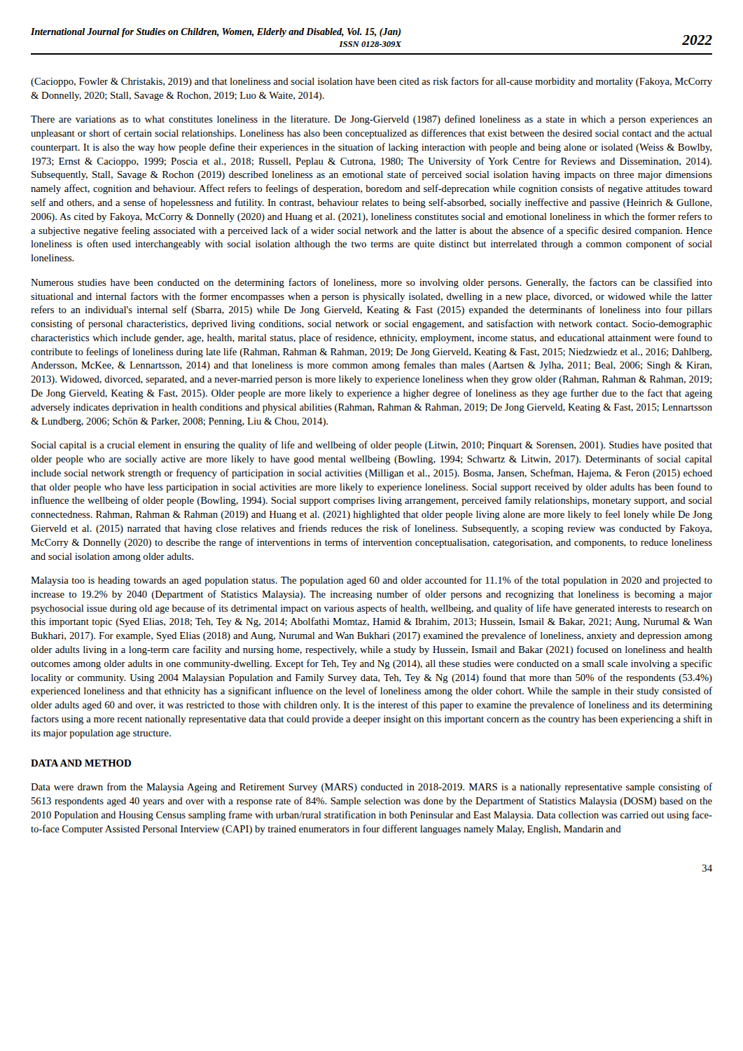International Journal for Studies on Children, Women, Elderly and Disabled, Vol. 15, (Jan) ISSN 0128-309X
2022
(Cacioppo, Fowler & Christakis, 2019) and that loneliness and social isolation have been cited as risk factors for all-cause morbidity and mortality (Fakoya, McCorry & Donnelly, 2020; Stall, Savage & Rochon, 2019; Luo & Waite, 2014).
There are variations as to what constitutes loneliness in the literature. De Jong-Gierveld (1987) defined loneliness as a state in which a person experiences an unpleasant or short of certain social relationships. Loneliness has also been conceptualized as differences that exist between the desired social contact and the actual counterpart. It is also the way how people define their experiences in the situation of lacking interaction with people and being alone or isolated (Weiss & Bowlby, 1973; Ernst & Cacioppo, 1999; Poscia et al., 2018; Russell, Peplau & Cutrona, 1980; The University of York Centre for Reviews and Dissemination, 2014). Subsequently, Stall, Savage & Rochon (2019) described loneliness as an emotional state of perceived social isolation having impacts on three major dimensions namely affect, cognition and behaviour. Affect refers to feelings of desperation, boredom and self-deprecation while cognition consists of negative attitudes toward self and others, and a sense of hopelessness and futility. In contrast, behaviour relates to being self-absorbed, socially ineffective and passive (Heinrich & Gullone, 2006). As cited by Fakoya, McCorry & Donnelly (2020) and Huang et al. (2021), loneliness constitutes social and emotional loneliness in which the former refers to a subjective negative feeling associated with a perceived lack of a wider social network and the latter is about the absence of a specific desired companion. Hence loneliness is often used interchangeably with social isolation although the two terms are quite distinct but interrelated through a common component of social loneliness.
Numerous studies have been conducted on the determining factors of loneliness, more so involving older persons. Generally, the factors can be classified into situational and internal factors with the former encompasses when a person is physically isolated, dwelling in a new place, divorced, or widowed while the latter refers to an individual's internal self (Sbarra, 2015) while De Jong Gierveld, Keating & Fast (2015) expanded the determinants of loneliness into four pillars consisting of personal characteristics, deprived living conditions, social network or social engagement, and satisfaction with network contact. Socio-demographic characteristics which include gender, age, health, marital status, place of residence, ethnicity, employment, income status, and educational attainment were found to contribute to feelings of loneliness during late life (Rahman, Rahman & Rahman, 2019; De Jong Gierveld, Keating & Fast, 2015; Niedzwiedz et al., 2016; Dahlberg, Andersson, McKee, & Lennartsson, 2014) and that loneliness is more common among females than males (Aartsen & Jylha, 2011; Beal, 2006; Singh & Kiran, 2013). Widowed, divorced, separated, and a never-married person is more likely to experience loneliness when they grow older (Rahman, Rahman & Rahman, 2019; De Jong Gierveld, Keating & Fast, 2015). Older people are more likely to experience a higher degree of loneliness as they age further due to the fact that ageing adversely indicates deprivation in health conditions and physical abilities (Rahman, Rahman & Rahman, 2019; De Jong Gierveld, Keating & Fast, 2015; Lennartsson & Lundberg, 2006; Schön & Parker, 2008; Penning, Liu & Chou, 2014).
Social capital is a crucial element in ensuring the quality of life and wellbeing of older people (Litwin, 2010; Pinquart & Sorensen, 2001). Studies have posited that older people who are socially active are more likely to have good mental wellbeing (Bowling, 1994; Schwartz & Litwin, 2017). Determinants of social capital include social network strength or frequency of participation in social activities (Milligan et al., 2015). Bosma, Jansen, Schefman, Hajema, & Feron (2015) echoed that older people who have less participation in social activities are more likely to experience loneliness. Social support received by older adults has been found to influence the wellbeing of older people (Bowling, 1994). Social support comprises living arrangement, perceived family relationships, monetary support, and social connectedness. Rahman, Rahman & Rahman (2019) and Huang et al. (2021) highlighted that older people living alone are more likely to feel lonely while De Jong Gierveld et al. (2015) narrated that having close relatives and friends reduces the risk of loneliness. Subsequently, a scoping review was conducted by Fakoya, McCorry & Donnelly (2020) to describe the range of interventions in terms of intervention conceptualisation, categorisation, and components, to reduce loneliness and social isolation among older adults.
Malaysia too is heading towards an aged population status. The population aged 60 and older accounted for 11.1% of the total population in 2020 and projected to increase to 19.2% by 2040 (Department of Statistics Malaysia). The increasing number of older persons and recognizing that loneliness is becoming a major psychosocial issue during old age because of its detrimental impact on various aspects of health, wellbeing, and quality of life have generated interests to research on this important topic (Syed Elias, 2018; Teh, Tey & Ng, 2014; Abolfathi Momtaz, Hamid & Ibrahim, 2013; Hussein, Ismail & Bakar, 2021; Aung, Nurumal & Wan Bukhari, 2017). For example, Syed Elias (2018) and Aung, Nurumal and Wan Bukhari (2017) examined the prevalence of loneliness, anxiety and depression among older adults living in a long-term care facility and nursing home, respectively, while a study by Hussein, Ismail and Bakar (2021) focused on loneliness and health outcomes among older adults in one community-dwelling. Except for Teh, Tey and Ng (2014), all these studies were conducted on a small scale involving a specific locality or community. Using 2004 Malaysian Population and Family Survey data, Teh, Tey & Ng (2014) found that more than 50% of the respondents (53.4%) experienced loneliness and that ethnicity has a significant influence on the level of loneliness among the older cohort. While the sample in their study consisted of older adults aged 60 and over, it was restricted to those with children only. It is the interest of this paper to examine the prevalence of loneliness and its determining factors using a more recent nationally representative data that could provide a deeper insight on this important concern as the country has been experiencing a shift in its major population age structure.
Data and Method
Data were drawn from the Malaysia Ageing and Retirement Survey (MARS) conducted in 2018-2019. MARS is a nationally representative sample consisting of 5613 respondents aged 40 years and over with a response rate of 84%. Sample selection was done by the Department of Statistics Malaysia (DOSM) based on the 2010 Population and Housing Census sampling frame with urban/rural stratification in both Peninsular and East Malaysia. Data collection was carried out using face-to-face Computer Assisted Personal Interview (CAPI) by trained enumerators in four different languages namely Malay, English, Mandarin and
34